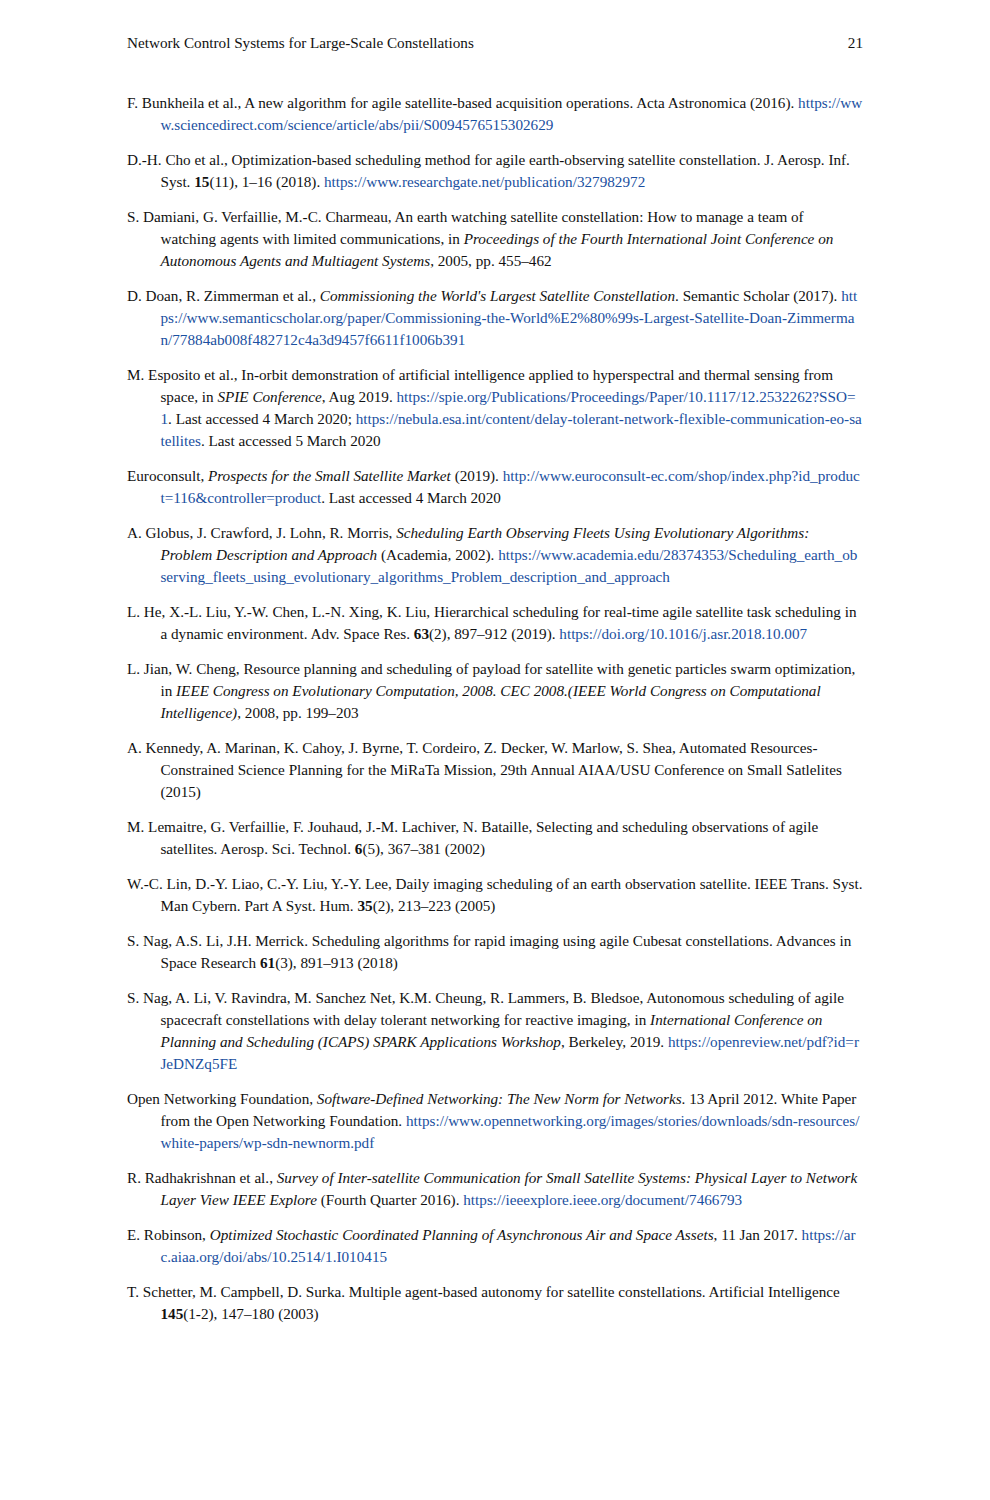Network Control Systems for Large-Scale Constellations 21
F. Bunkheila et al., A new algorithm for agile satellite-based acquisition operations. Acta Astronomica (2016). https://www.sciencedirect.com/science/article/abs/pii/S0094576515302629
D.-H. Cho et al., Optimization-based scheduling method for agile earth-observing satellite constellation. J. Aerosp. Inf. Syst. 15(11), 1–16 (2018). https://www.researchgate.net/publication/327982972
S. Damiani, G. Verfaillie, M.-C. Charmeau, An earth watching satellite constellation: How to manage a team of watching agents with limited communications, in Proceedings of the Fourth International Joint Conference on Autonomous Agents and Multiagent Systems, 2005, pp. 455–462
D. Doan, R. Zimmerman et al., Commissioning the World's Largest Satellite Constellation. Semantic Scholar (2017). https://www.semanticscholar.org/paper/Commissioning-the-World%E2%80%99s-Largest-Satellite-Doan-Zimmerman/77884ab008f482712c4a3d9457f6611f1006b391
M. Esposito et al., In-orbit demonstration of artificial intelligence applied to hyperspectral and thermal sensing from space, in SPIE Conference, Aug 2019. https://spie.org/Publications/Proceedings/Paper/10.1117/12.2532262?SSO=1. Last accessed 4 March 2020; https://nebula.esa.int/content/delay-tolerant-network-flexible-communication-eo-satellites. Last accessed 5 March 2020
Euroconsult, Prospects for the Small Satellite Market (2019). http://www.euroconsult-ec.com/shop/index.php?id_product=116&controller=product. Last accessed 4 March 2020
A. Globus, J. Crawford, J. Lohn, R. Morris, Scheduling Earth Observing Fleets Using Evolutionary Algorithms: Problem Description and Approach (Academia, 2002). https://www.academia.edu/28374353/Scheduling_earth_observing_fleets_using_evolutionary_algorithms_Problem_description_and_approach
L. He, X.-L. Liu, Y.-W. Chen, L.-N. Xing, K. Liu, Hierarchical scheduling for real-time agile satellite task scheduling in a dynamic environment. Adv. Space Res. 63(2), 897–912 (2019). https://doi.org/10.1016/j.asr.2018.10.007
L. Jian, W. Cheng, Resource planning and scheduling of payload for satellite with genetic particles swarm optimization, in IEEE Congress on Evolutionary Computation, 2008. CEC 2008.(IEEE World Congress on Computational Intelligence), 2008, pp. 199–203
A. Kennedy, A. Marinan, K. Cahoy, J. Byrne, T. Cordeiro, Z. Decker, W. Marlow, S. Shea, Automated Resources-Constrained Science Planning for the MiRaTa Mission, 29th Annual AIAA/USU Conference on Small Satlelites (2015)
M. Lemaitre, G. Verfaillie, F. Jouhaud, J.-M. Lachiver, N. Bataille, Selecting and scheduling observations of agile satellites. Aerosp. Sci. Technol. 6(5), 367–381 (2002)
W.-C. Lin, D.-Y. Liao, C.-Y. Liu, Y.-Y. Lee, Daily imaging scheduling of an earth observation satellite. IEEE Trans. Syst. Man Cybern. Part A Syst. Hum. 35(2), 213–223 (2005)
S. Nag, A.S. Li, J.H. Merrick. Scheduling algorithms for rapid imaging using agile Cubesat constellations. Advances in Space Research 61(3), 891–913 (2018)
S. Nag, A. Li, V. Ravindra, M. Sanchez Net, K.M. Cheung, R. Lammers, B. Bledsoe, Autonomous scheduling of agile spacecraft constellations with delay tolerant networking for reactive imaging, in International Conference on Planning and Scheduling (ICAPS) SPARK Applications Workshop, Berkeley, 2019. https://openreview.net/pdf?id=rJeDNZq5FE
Open Networking Foundation, Software-Defined Networking: The New Norm for Networks. 13 April 2012. White Paper from the Open Networking Foundation. https://www.opennetworking.org/images/stories/downloads/sdn-resources/white-papers/wp-sdn-newnorm.pdf
R. Radhakrishnan et al., Survey of Inter-satellite Communication for Small Satellite Systems: Physical Layer to Network Layer View IEEE Explore (Fourth Quarter 2016). https://ieeexplore.ieee.org/document/7466793
E. Robinson, Optimized Stochastic Coordinated Planning of Asynchronous Air and Space Assets, 11 Jan 2017. https://arc.aiaa.org/doi/abs/10.2514/1.I010415
T. Schetter, M. Campbell, D. Surka. Multiple agent-based autonomy for satellite constellations. Artificial Intelligence 145(1-2), 147–180 (2003)